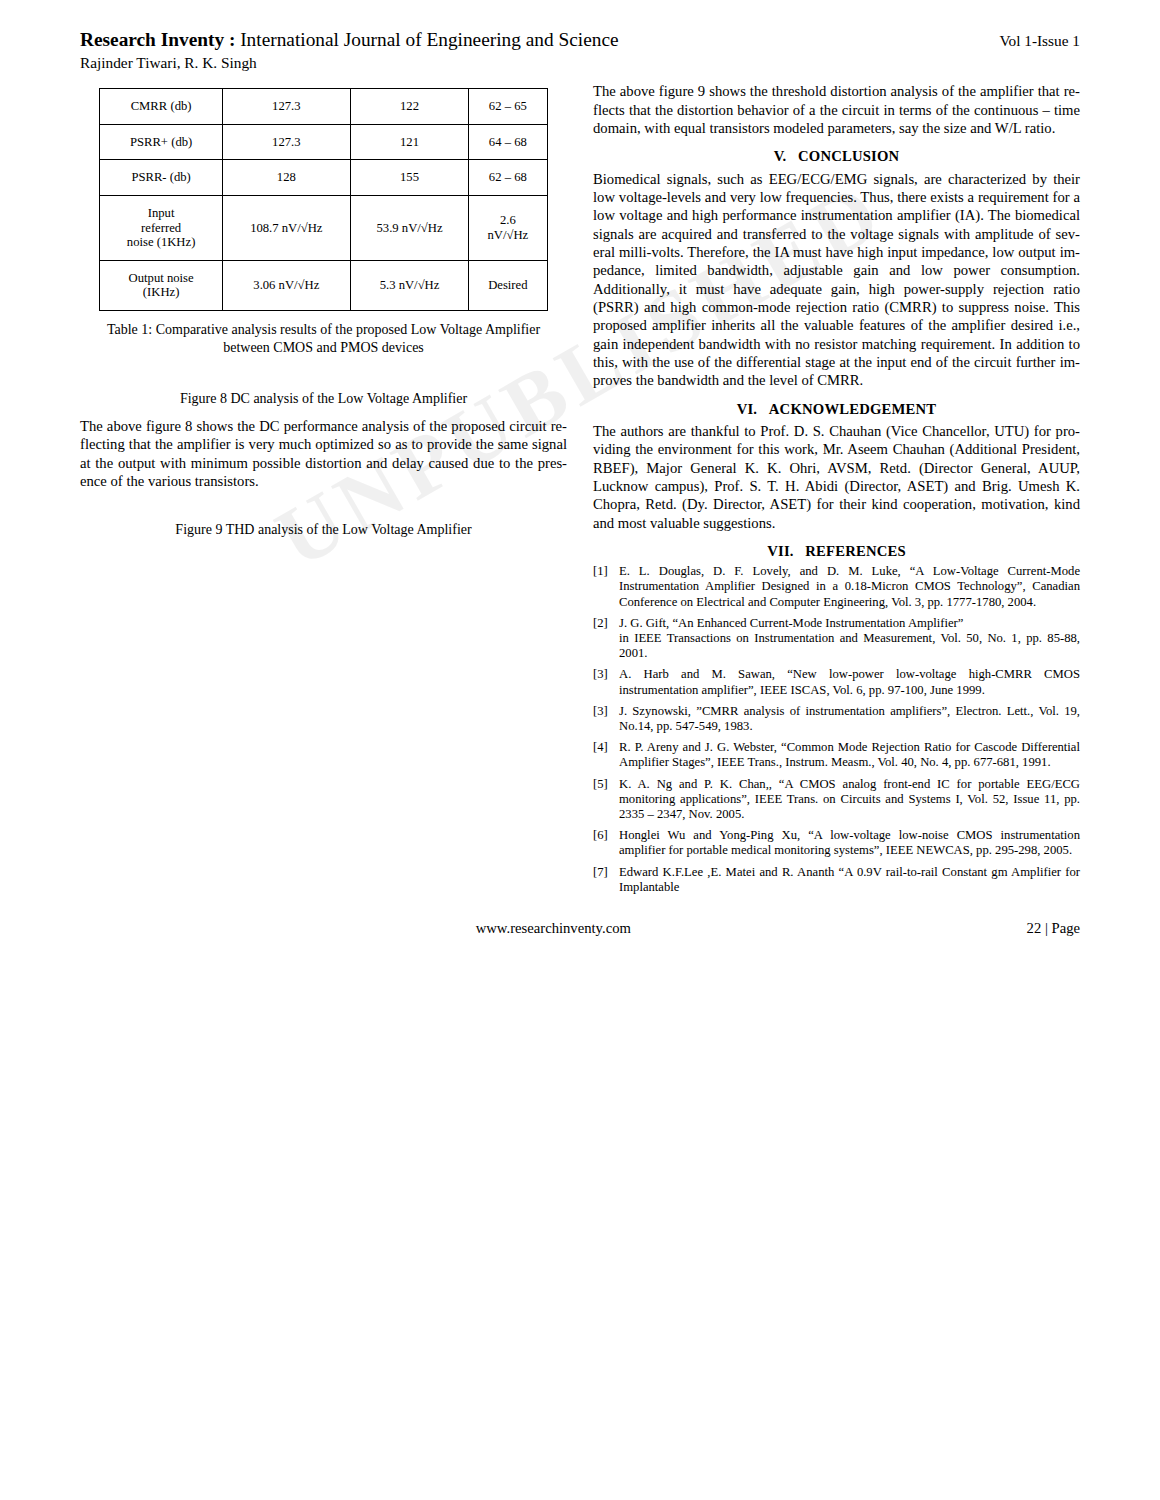UNPUBLISHED
Research Inventy : International Journal of Engineering and Science
Vol 1-Issue 1
Rajinder Tiwari, R. K. Singh
| CMRR (db) | 127.3 | 122 | 62 – 65 |
| PSRR+ (db) | 127.3 | 121 | 64 – 68 |
| PSRR- (db) | 128 | 155 | 62 – 68 |
| Input referred noise (1KHz) | 108.7 nV/√Hz | 53.9 nV/√Hz | 2.6 nV/√Hz |
| Output noise (IKHz) | 3.06 nV/√Hz | 5.3 nV/√Hz | Desired |
Table 1: Comparative analysis results of the proposed Low Voltage Amplifier between CMOS and PMOS devices
Figure 8 DC analysis of the Low Voltage Amplifier
The above figure 8 shows the DC performance analysis of the proposed circuit reflecting that the amplifier is very much optimized so as to provide the same signal at the output with minimum possible distortion and delay caused due to the presence of the various transistors.
Figure 9 THD analysis of the Low Voltage Amplifier
The above figure 9 shows the threshold distortion analysis of the amplifier that reflects that the distortion behavior of a the circuit in terms of the continuous – time domain, with equal transistors modeled parameters, say the size and W/L ratio.
V. CONCLUSION
Biomedical signals, such as EEG/ECG/EMG signals, are characterized by their low voltage-levels and very low frequencies. Thus, there exists a requirement for a low voltage and high performance instrumentation amplifier (IA). The biomedical signals are acquired and transferred to the voltage signals with amplitude of several milli-volts. Therefore, the IA must have high input impedance, low output impedance, limited bandwidth, adjustable gain and low power consumption. Additionally, it must have adequate gain, high power-supply rejection ratio (PSRR) and high common-mode rejection ratio (CMRR) to suppress noise. This proposed amplifier inherits all the valuable features of the amplifier desired i.e., gain independent bandwidth with no resistor matching requirement. In addition to this, with the use of the differential stage at the input end of the circuit further improves the bandwidth and the level of CMRR.
VI. ACKNOWLEDGEMENT
The authors are thankful to Prof. D. S. Chauhan (Vice Chancellor, UTU) for providing the environment for this work, Mr. Aseem Chauhan (Additional President, RBEF), Major General K. K. Ohri, AVSM, Retd. (Director General, AUUP, Lucknow campus), Prof. S. T. H. Abidi (Director, ASET) and Brig. Umesh K. Chopra, Retd. (Dy. Director, ASET) for their kind cooperation, motivation, kind and most valuable suggestions.
VII. REFERENCES
[1] E. L. Douglas, D. F. Lovely, and D. M. Luke, “A Low-Voltage Current-Mode Instrumentation Amplifier Designed in a 0.18-Micron CMOS Technology”, Canadian Conference on Electrical and Computer Engineering, Vol. 3, pp. 1777-1780, 2004.
[2] J. G. Gift, “An Enhanced Current-Mode Instrumentation Amplifier”
in IEEE Transactions on Instrumentation and Measurement, Vol. 50, No. 1, pp. 85-88, 2001.
[3] A. Harb and M. Sawan, “New low-power low-voltage high-CMRR CMOS instrumentation amplifier”, IEEE ISCAS, Vol. 6, pp. 97-100, June 1999.
[3] J. Szynowski, ”CMRR analysis of instrumentation amplifiers”, Electron. Lett., Vol. 19, No.14, pp. 547-549, 1983.
[4] R. P. Areny and J. G. Webster, “Common Mode Rejection Ratio for Cascode Differential Amplifier Stages”, IEEE Trans., Instrum. Measm., Vol. 40, No. 4, pp. 677-681, 1991.
[5] K. A. Ng and P. K. Chan,, “A CMOS analog front-end IC for portable EEG/ECG monitoring applications”, IEEE Trans. on Circuits and Systems I, Vol. 52, Issue 11, pp. 2335 – 2347, Nov. 2005.
[6] Honglei Wu and Yong-Ping Xu, “A low-voltage low-noise CMOS instrumentation amplifier for portable medical monitoring systems”, IEEE NEWCAS, pp. 295-298, 2005.
[7] Edward K.F.Lee ,E. Matei and R. Ananth “A 0.9V rail-to-rail Constant gm Amplifier for Implantable
www.researchinventy.com
22 | Page